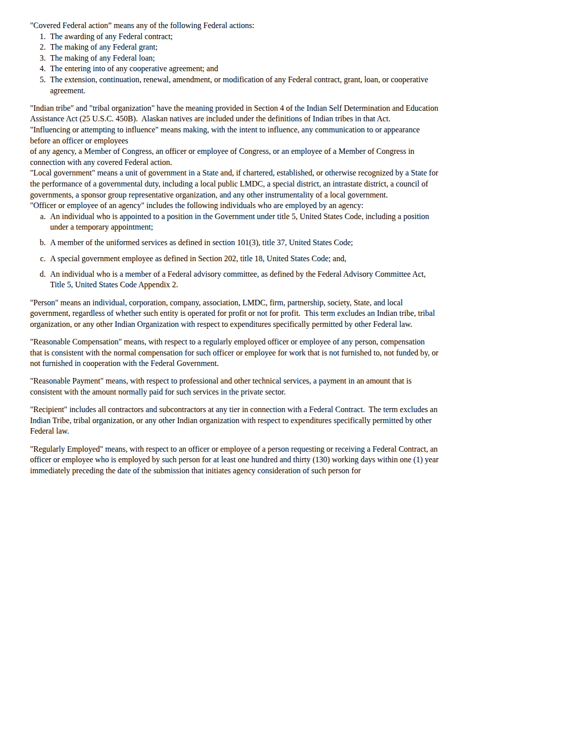"Covered Federal action” means any of the following Federal actions:
The awarding of any Federal contract;
The making of any Federal grant;
The making of any Federal loan;
The entering into of any cooperative agreement; and
The extension, continuation, renewal, amendment, or modification of any Federal contract, grant, loan, or cooperative agreement.
"Indian tribe" and "tribal organization" have the meaning provided in Section 4 of the Indian Self Determination and Education Assistance Act (25 U.S.C. 450B). Alaskan natives are included under the definitions of Indian tribes in that Act.
"Influencing or attempting to influence" means making, with the intent to influence, any communication to or appearance before an officer or employees
of any agency, a Member of Congress, an officer or employee of Congress, or an employee of a Member of Congress in connection with any covered Federal action.
"Local government" means a unit of government in a State and, if chartered, established, or otherwise recognized by a State for the performance of a governmental duty, including a local public LMDC, a special district, an intrastate district, a council of governments, a sponsor group representative organization, and any other instrumentality of a local government.
"Officer or employee of an agency" includes the following individuals who are employed by an agency:
An individual who is appointed to a position in the Government under title 5, United States Code, including a position under a temporary appointment;
A member of the uniformed services as defined in section 101(3), title 37, United States Code;
A special government employee as defined in Section 202, title 18, United States Code; and,
An individual who is a member of a Federal advisory committee, as defined by the Federal Advisory Committee Act, Title 5, United States Code Appendix 2.
"Person" means an individual, corporation, company, association, LMDC, firm, partnership, society, State, and local government, regardless of whether such entity is operated for profit or not for profit. This term excludes an Indian tribe, tribal organization, or any other Indian Organization with respect to expenditures specifically permitted by other Federal law.
"Reasonable Compensation" means, with respect to a regularly employed officer or employee of any person, compensation that is consistent with the normal compensation for such officer or employee for work that is not furnished to, not funded by, or not furnished in cooperation with the Federal Government.
"Reasonable Payment" means, with respect to professional and other technical services, a payment in an amount that is consistent with the amount normally paid for such services in the private sector.
"Recipient" includes all contractors and subcontractors at any tier in connection with a Federal Contract. The term excludes an Indian Tribe, tribal organization, or any other Indian organization with respect to expenditures specifically permitted by other Federal law.
"Regularly Employed" means, with respect to an officer or employee of a person requesting or receiving a Federal Contract, an officer or employee who is employed by such person for at least one hundred and thirty (130) working days within one (1) year immediately preceding the date of the submission that initiates agency consideration of such person for